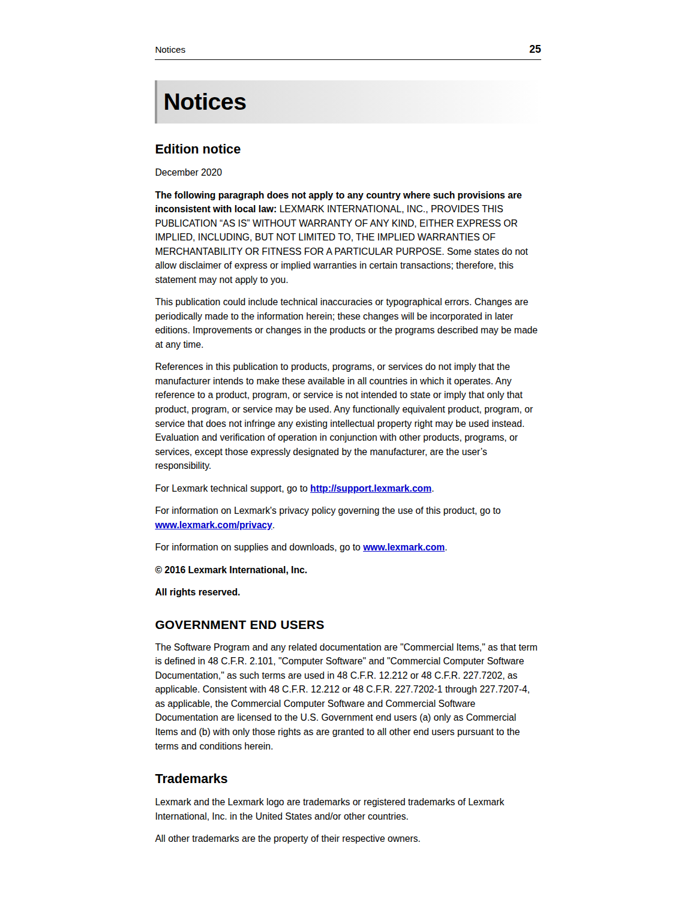Notices 25
Notices
Edition notice
December 2020
The following paragraph does not apply to any country where such provisions are inconsistent with local law: LEXMARK INTERNATIONAL, INC., PROVIDES THIS PUBLICATION “AS IS” WITHOUT WARRANTY OF ANY KIND, EITHER EXPRESS OR IMPLIED, INCLUDING, BUT NOT LIMITED TO, THE IMPLIED WARRANTIES OF MERCHANTABILITY OR FITNESS FOR A PARTICULAR PURPOSE. Some states do not allow disclaimer of express or implied warranties in certain transactions; therefore, this statement may not apply to you.
This publication could include technical inaccuracies or typographical errors. Changes are periodically made to the information herein; these changes will be incorporated in later editions. Improvements or changes in the products or the programs described may be made at any time.
References in this publication to products, programs, or services do not imply that the manufacturer intends to make these available in all countries in which it operates. Any reference to a product, program, or service is not intended to state or imply that only that product, program, or service may be used. Any functionally equivalent product, program, or service that does not infringe any existing intellectual property right may be used instead. Evaluation and verification of operation in conjunction with other products, programs, or services, except those expressly designated by the manufacturer, are the user’s responsibility.
For Lexmark technical support, go to http://support.lexmark.com.
For information on Lexmark's privacy policy governing the use of this product, go to www.lexmark.com/privacy.
For information on supplies and downloads, go to www.lexmark.com.
© 2016 Lexmark International, Inc.
All rights reserved.
GOVERNMENT END USERS
The Software Program and any related documentation are "Commercial Items," as that term is defined in 48 C.F.R. 2.101, "Computer Software" and "Commercial Computer Software Documentation," as such terms are used in 48 C.F.R. 12.212 or 48 C.F.R. 227.7202, as applicable. Consistent with 48 C.F.R. 12.212 or 48 C.F.R. 227.7202-1 through 227.7207-4, as applicable, the Commercial Computer Software and Commercial Software Documentation are licensed to the U.S. Government end users (a) only as Commercial Items and (b) with only those rights as are granted to all other end users pursuant to the terms and conditions herein.
Trademarks
Lexmark and the Lexmark logo are trademarks or registered trademarks of Lexmark International, Inc. in the United States and/or other countries.
All other trademarks are the property of their respective owners.